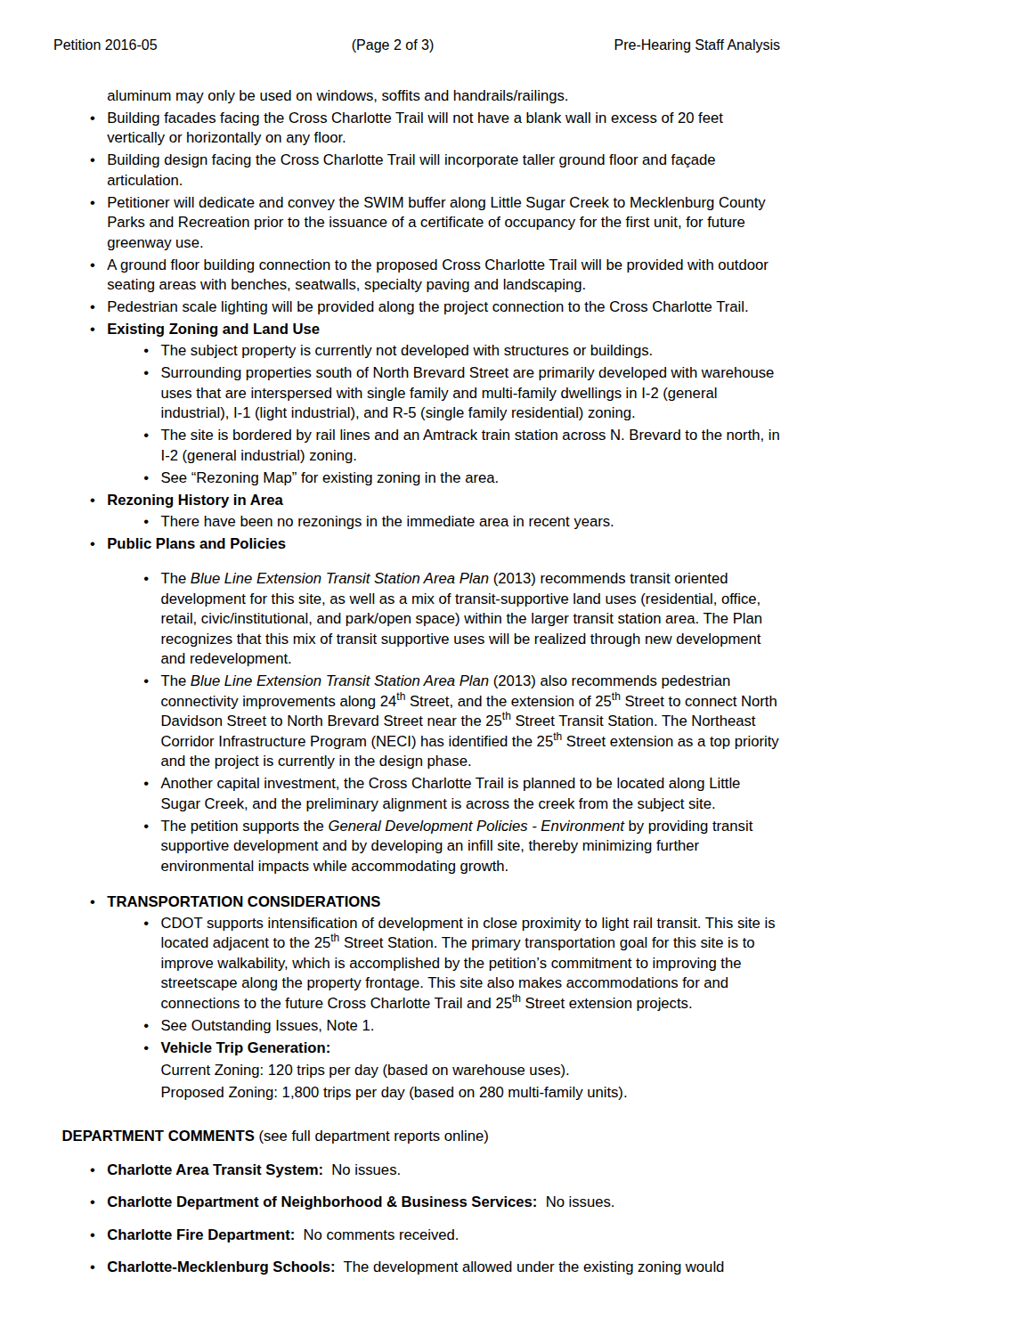Petition 2016-05
(Page 2 of 3)
Pre-Hearing Staff Analysis
aluminum may only be used on windows, soffits and handrails/railings.
Building facades facing the Cross Charlotte Trail will not have a blank wall in excess of 20 feet vertically or horizontally on any floor.
Building design facing the Cross Charlotte Trail will incorporate taller ground floor and façade articulation.
Petitioner will dedicate and convey the SWIM buffer along Little Sugar Creek to Mecklenburg County Parks and Recreation prior to the issuance of a certificate of occupancy for the first unit, for future greenway use.
A ground floor building connection to the proposed Cross Charlotte Trail will be provided with outdoor seating areas with benches, seatwalls, specialty paving and landscaping.
Pedestrian scale lighting will be provided along the project connection to the Cross Charlotte Trail.
Existing Zoning and Land Use
The subject property is currently not developed with structures or buildings.
Surrounding properties south of North Brevard Street are primarily developed with warehouse uses that are interspersed with single family and multi-family dwellings in I-2 (general industrial), I-1 (light industrial), and R-5 (single family residential) zoning.
The site is bordered by rail lines and an Amtrack train station across N. Brevard to the north, in I-2 (general industrial) zoning.
See “Rezoning Map” for existing zoning in the area.
Rezoning History in Area
There have been no rezonings in the immediate area in recent years.
Public Plans and Policies
The Blue Line Extension Transit Station Area Plan (2013) recommends transit oriented development for this site, as well as a mix of transit-supportive land uses (residential, office, retail, civic/institutional, and park/open space) within the larger transit station area. The Plan recognizes that this mix of transit supportive uses will be realized through new development and redevelopment.
The Blue Line Extension Transit Station Area Plan (2013) also recommends pedestrian connectivity improvements along 24th Street, and the extension of 25th Street to connect North Davidson Street to North Brevard Street near the 25th Street Transit Station. The Northeast Corridor Infrastructure Program (NECI) has identified the 25th Street extension as a top priority and the project is currently in the design phase.
Another capital investment, the Cross Charlotte Trail is planned to be located along Little Sugar Creek, and the preliminary alignment is across the creek from the subject site.
The petition supports the General Development Policies - Environment by providing transit supportive development and by developing an infill site, thereby minimizing further environmental impacts while accommodating growth.
TRANSPORTATION CONSIDERATIONS
CDOT supports intensification of development in close proximity to light rail transit. This site is located adjacent to the 25th Street Station. The primary transportation goal for this site is to improve walkability, which is accomplished by the petition’s commitment to improving the streetscape along the property frontage. This site also makes accommodations for and connections to the future Cross Charlotte Trail and 25th Street extension projects.
See Outstanding Issues, Note 1.
Vehicle Trip Generation:
Current Zoning: 120 trips per day (based on warehouse uses).
Proposed Zoning: 1,800 trips per day (based on 280 multi-family units).
DEPARTMENT COMMENTS
(see full department reports online)
Charlotte Area Transit System: No issues.
Charlotte Department of Neighborhood & Business Services: No issues.
Charlotte Fire Department: No comments received.
Charlotte-Mecklenburg Schools: The development allowed under the existing zoning would